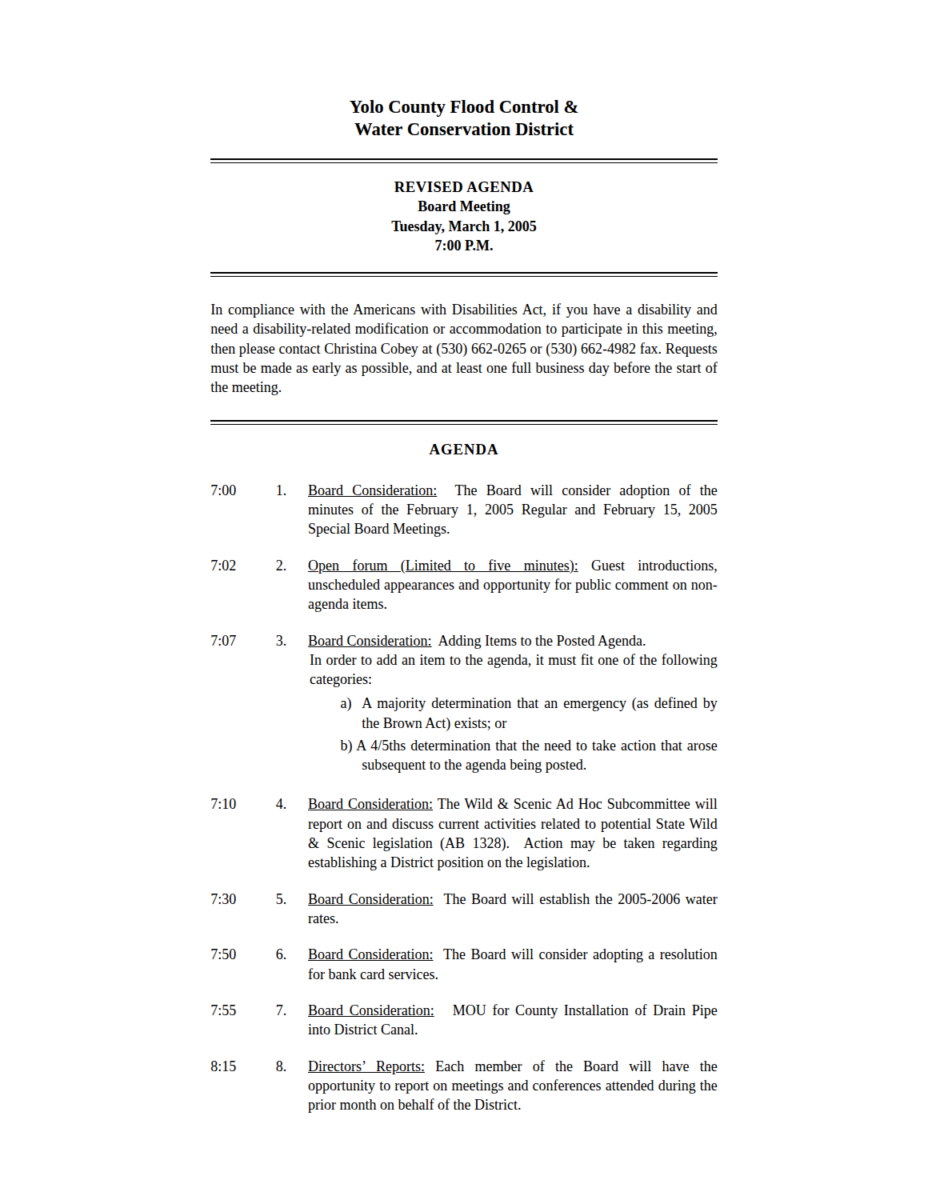Yolo County Flood Control &
Water Conservation District
REVISED AGENDA
Board Meeting
Tuesday, March 1, 2005
7:00 P.M.
In compliance with the Americans with Disabilities Act, if you have a disability and need a disability-related modification or accommodation to participate in this meeting, then please contact Christina Cobey at (530) 662-0265 or (530) 662-4982 fax. Requests must be made as early as possible, and at least one full business day before the start of the meeting.
AGENDA
| 7:00 | 1. | Board Consideration: The Board will consider adoption of the minutes of the February 1, 2005 Regular and February 15, 2005 Special Board Meetings. |
| 7:02 | 2. | Open forum (Limited to five minutes): Guest introductions, unscheduled appearances and opportunity for public comment on non-agenda items. |
| 7:07 | 3. | Board Consideration: Adding Items to the Posted Agenda. In order to add an item to the agenda, it must fit one of the following categories: a) A majority determination that an emergency (as defined by the Brown Act) exists; or b) A 4/5ths determination that the need to take action that arose subsequent to the agenda being posted. |
| 7:10 | 4. | Board Consideration: The Wild & Scenic Ad Hoc Subcommittee will report on and discuss current activities related to potential State Wild & Scenic legislation (AB 1328). Action may be taken regarding establishing a District position on the legislation. |
| 7:30 | 5. | Board Consideration: The Board will establish the 2005-2006 water rates. |
| 7:50 | 6. | Board Consideration: The Board will consider adopting a resolution for bank card services. |
| 7:55 | 7. | Board Consideration: MOU for County Installation of Drain Pipe into District Canal. |
| 8:15 | 8. | Directors’ Reports: Each member of the Board will have the opportunity to report on meetings and conferences attended during the prior month on behalf of the District. |